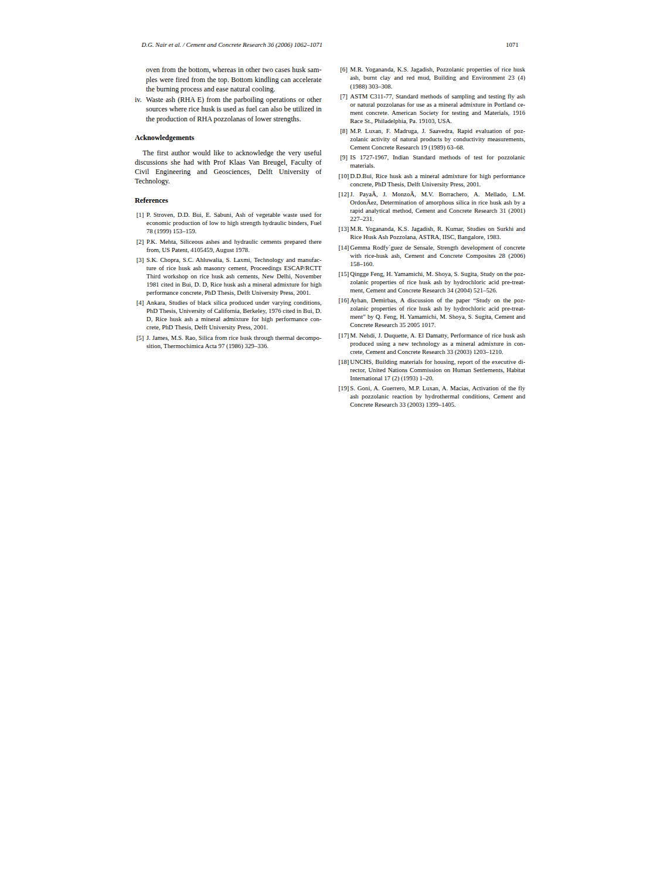D.G. Nair et al. / Cement and Concrete Research 36 (2006) 1062–1071 1071
oven from the bottom, whereas in other two cases husk samples were fired from the top. Bottom kindling can accelerate the burning process and ease natural cooling.
iv. Waste ash (RHA E) from the parboiling operations or other sources where rice husk is used as fuel can also be utilized in the production of RHA pozzolanas of lower strengths.
Acknowledgements
The first author would like to acknowledge the very useful discussions she had with Prof Klaas Van Breugel, Faculty of Civil Engineering and Geosciences, Delft University of Technology.
References
[1] P. Stroven, D.D. Bui, E. Sabuni, Ash of vegetable waste used for economic production of low to high strength hydraulic binders, Fuel 78 (1999) 153–159.
[2] P.K. Mehta, Siliceous ashes and hydraulic cements prepared there from, US Patent, 4105459, August 1978.
[3] S.K. Chopra, S.C. Ahluwalia, S. Laxmi, Technology and manufacture of rice husk ash masonry cement, Proceedings ESCAP/RCTT Third workshop on rice husk ash cements, New Delhi, November 1981 cited in Bui, D. D, Rice husk ash a mineral admixture for high performance concrete, PhD Thesis, Delft University Press, 2001.
[4] Ankara, Studies of black silica produced under varying conditions, PhD Thesis, University of California, Berkeley, 1976 cited in Bui, D. D, Rice husk ash a mineral admixture for high performance concrete, PhD Thesis, Delft University Press, 2001.
[5] J. James, M.S. Rao, Silica from rice husk through thermal decomposition, Thermochimica Acta 97 (1986) 329–336.
[6] M.R. Yogananda, K.S. Jagadish, Pozzolanic properties of rice husk ash, burnt clay and red mud, Building and Environment 23 (4) (1988) 303–308.
[7] ASTM C311-77, Standard methods of sampling and testing fly ash or natural pozzolanas for use as a mineral admixture in Portland cement concrete. American Society for testing and Materials, 1916 Race St., Philadelphia, Pa. 19103, USA.
[8] M.P. Luxan, F. Madruga, J. Saavedra, Rapid evaluation of pozzolanic activity of natural products by conductivity measurements, Cement Concrete Research 19 (1989) 63–68.
[9] IS 1727-1967, Indian Standard methods of test for pozzolanic materials.
[10] D.D.Bui, Rice husk ash a mineral admixture for high performance concrete, PhD Thesis, Delft University Press, 2001.
[12] J. PayaÂ, J. MonzoÂ, M.V. Borrachero, A. Mellado, L.M. OrdonÄez, Determination of amorphous silica in rice husk ash by a rapid analytical method, Cement and Concrete Research 31 (2001) 227–231.
[13] M.R. Yogananda, K.S. Jagadish, R. Kumar, Studies on Surkhi and Rice Husk Ash Pozzolana, ASTRA, IISC, Bangalore, 1983.
[14] Gemma Rodfy´guez de Sensale, Strength development of concrete with rice-husk ash, Cement and Concrete Composites 28 (2006) 158–160.
[15] Qingge Feng, H. Yamamichi, M. Shoya, S. Sugita, Study on the pozzolanic properties of rice husk ash by hydrochloric acid pre-treatment, Cement and Concrete Research 34 (2004) 521–526.
[16] Ayhan, Demirbas, A discussion of the paper “Study on the pozzolanic properties of rice husk ash by hydrochloric acid pre-treatment” by Q. Feng, H. Yamamichi, M. Shoya, S. Sugita, Cement and Concrete Research 35 2005 1017.
[17] M. Nehdi, J. Duquette, A. El Damatty, Performance of rice husk ash produced using a new technology as a mineral admixture in concrete, Cement and Concrete Research 33 (2003) 1203–1210.
[18] UNCHS, Building materials for housing, report of the executive director, United Nations Commission on Human Settlements, Habitat International 17 (2) (1993) 1–20.
[19] S. Goni, A. Guerrero, M.P. Luxan, A. Macias, Activation of the fly ash pozzolanic reaction by hydrothermal conditions, Cement and Concrete Research 33 (2003) 1399–1405.